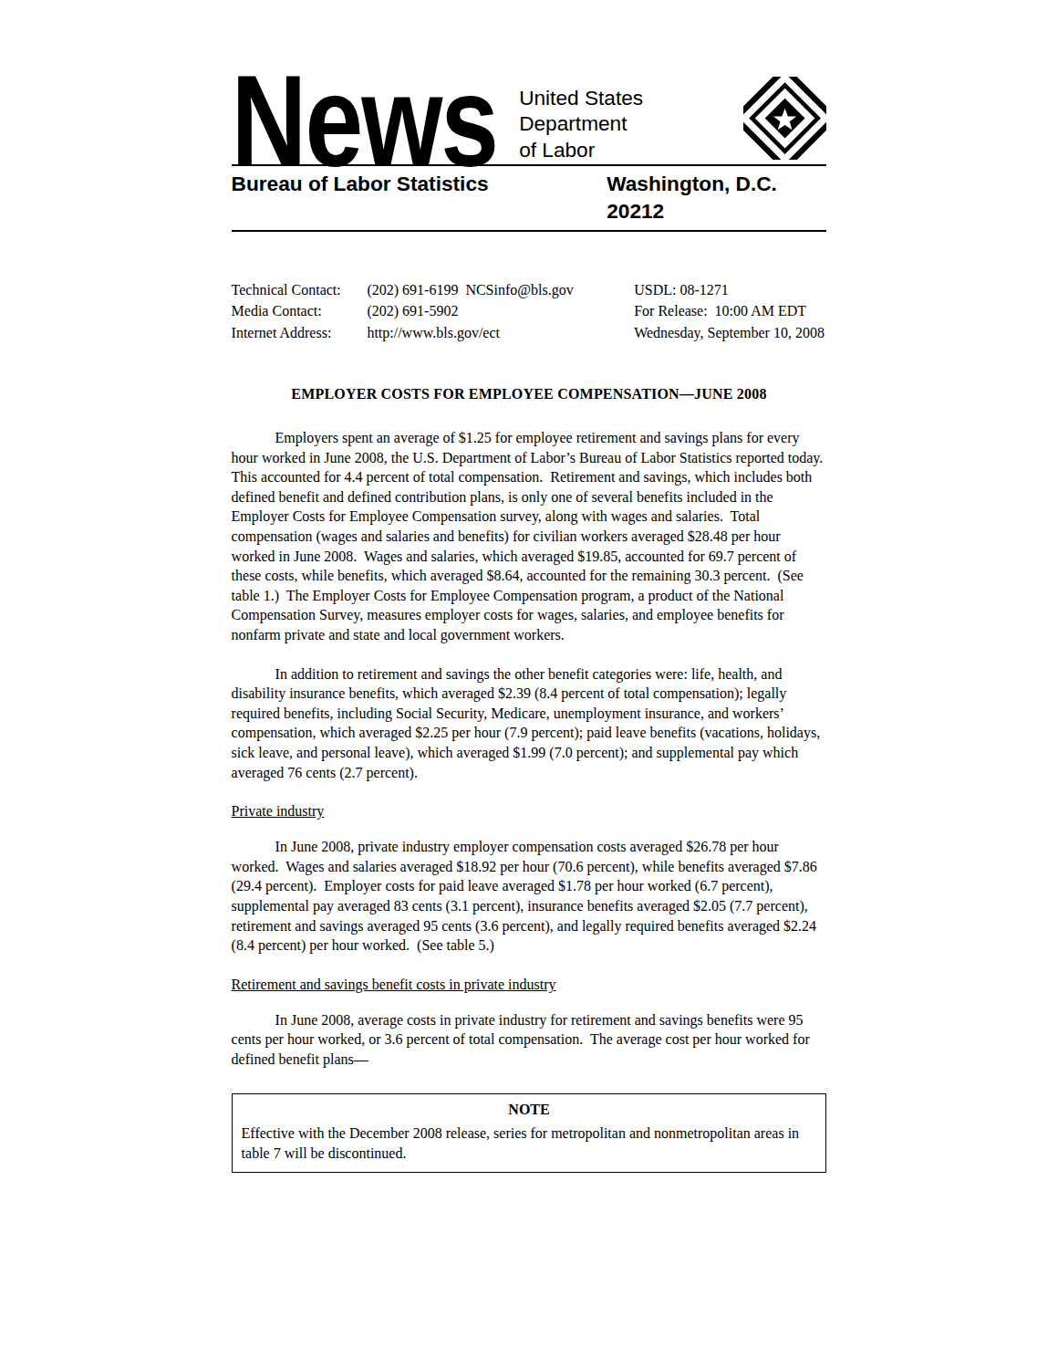News
United States
Department
of Labor
Bureau of Labor Statistics Washington, D.C. 20212
| Technical Contact: | (202) 691-6199 NCSinfo@bls.gov | USDL: 08-1271 |
| Media Contact: | (202) 691-5902 | For Release: 10:00 AM EDT |
| Internet Address: | http://www.bls.gov/ect | Wednesday, September 10, 2008 |
EMPLOYER COSTS FOR EMPLOYEE COMPENSATION—JUNE 2008
Employers spent an average of $1.25 for employee retirement and savings plans for every hour worked in June 2008, the U.S. Department of Labor’s Bureau of Labor Statistics reported today. This accounted for 4.4 percent of total compensation. Retirement and savings, which includes both defined benefit and defined contribution plans, is only one of several benefits included in the Employer Costs for Employee Compensation survey, along with wages and salaries. Total compensation (wages and salaries and benefits) for civilian workers averaged $28.48 per hour worked in June 2008. Wages and salaries, which averaged $19.85, accounted for 69.7 percent of these costs, while benefits, which averaged $8.64, accounted for the remaining 30.3 percent. (See table 1.) The Employer Costs for Employee Compensation program, a product of the National Compensation Survey, measures employer costs for wages, salaries, and employee benefits for nonfarm private and state and local government workers.
In addition to retirement and savings the other benefit categories were: life, health, and disability insurance benefits, which averaged $2.39 (8.4 percent of total compensation); legally required benefits, including Social Security, Medicare, unemployment insurance, and workers’ compensation, which averaged $2.25 per hour (7.9 percent); paid leave benefits (vacations, holidays, sick leave, and personal leave), which averaged $1.99 (7.0 percent); and supplemental pay which averaged 76 cents (2.7 percent).
Private industry
In June 2008, private industry employer compensation costs averaged $26.78 per hour worked. Wages and salaries averaged $18.92 per hour (70.6 percent), while benefits averaged $7.86 (29.4 percent). Employer costs for paid leave averaged $1.78 per hour worked (6.7 percent), supplemental pay averaged 83 cents (3.1 percent), insurance benefits averaged $2.05 (7.7 percent), retirement and savings averaged 95 cents (3.6 percent), and legally required benefits averaged $2.24 (8.4 percent) per hour worked. (See table 5.)
Retirement and savings benefit costs in private industry
In June 2008, average costs in private industry for retirement and savings benefits were 95 cents per hour worked, or 3.6 percent of total compensation. The average cost per hour worked for defined benefit plans—
NOTE
Effective with the December 2008 release, series for metropolitan and nonmetropolitan areas in table 7 will be discontinued.